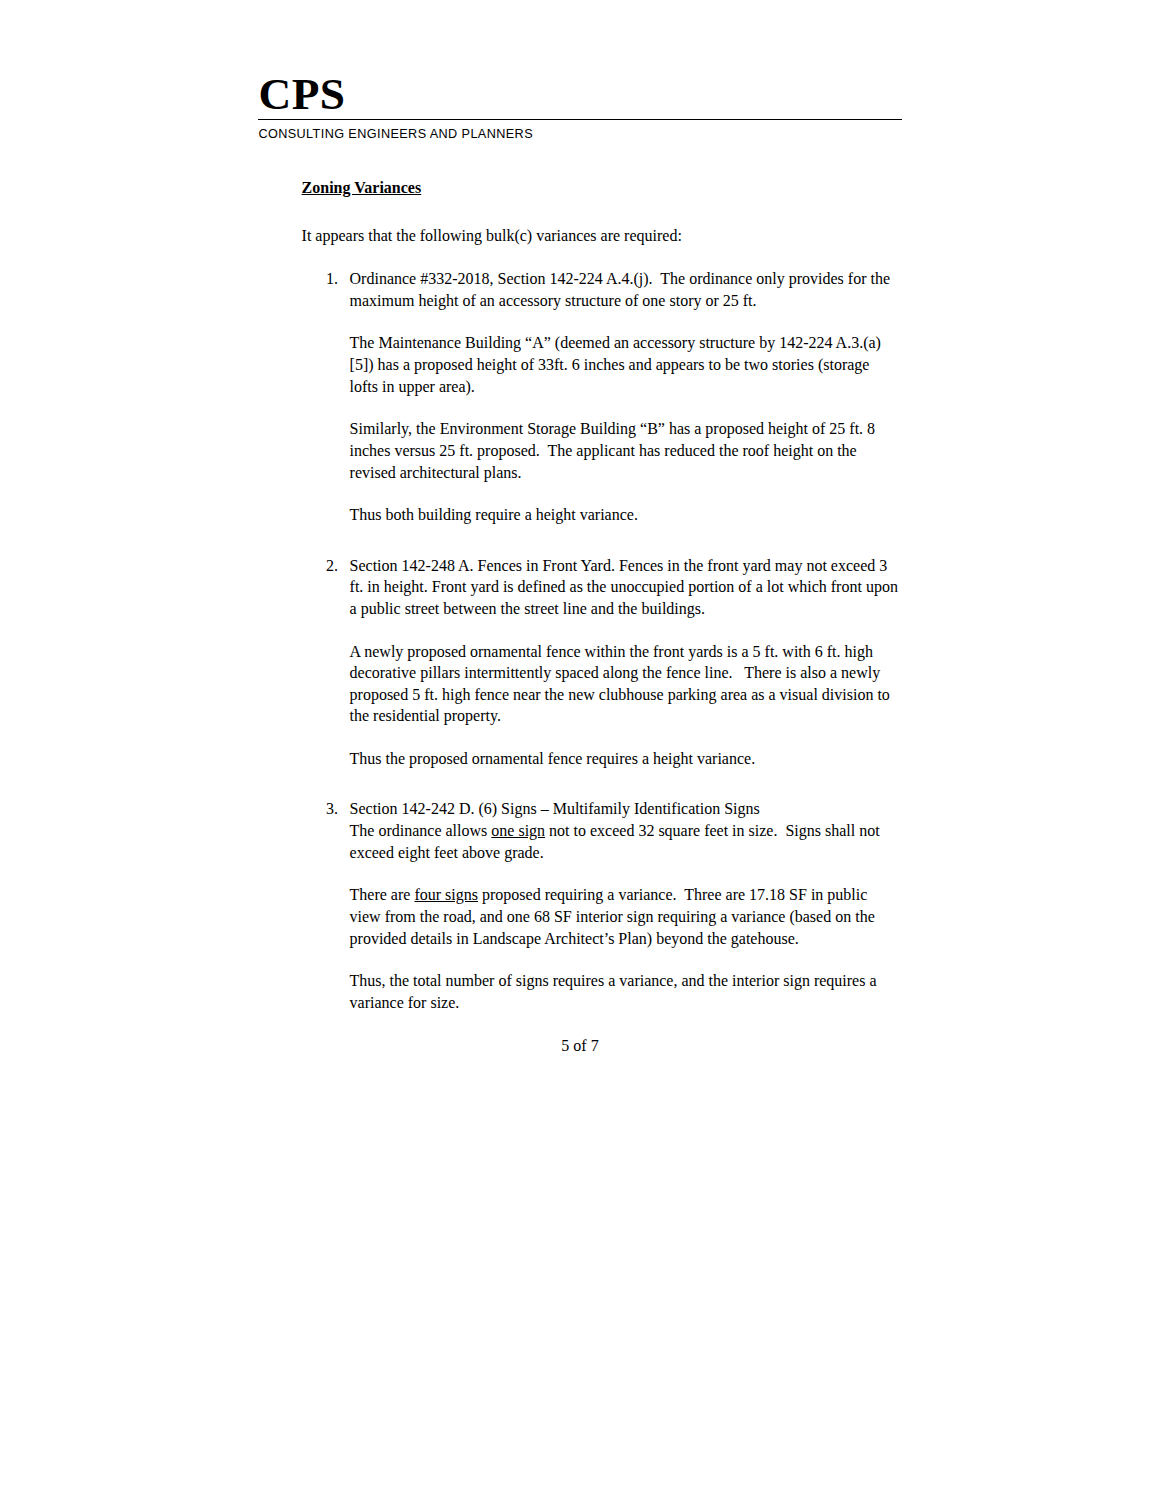CPS
CONSULTING ENGINEERS AND PLANNERS
Zoning Variances
It appears that the following bulk(c) variances are required:
Ordinance #332-2018, Section 142-224 A.4.(j). The ordinance only provides for the maximum height of an accessory structure of one story or 25 ft.
The Maintenance Building “A” (deemed an accessory structure by 142-224 A.3.(a)[5]) has a proposed height of 33ft. 6 inches and appears to be two stories (storage lofts in upper area).
Similarly, the Environment Storage Building “B” has a proposed height of 25 ft. 8 inches versus 25 ft. proposed. The applicant has reduced the roof height on the revised architectural plans.
Thus both building require a height variance.
Section 142-248 A. Fences in Front Yard. Fences in the front yard may not exceed 3 ft. in height. Front yard is defined as the unoccupied portion of a lot which front upon a public street between the street line and the buildings.
A newly proposed ornamental fence within the front yards is a 5 ft. with 6 ft. high decorative pillars intermittently spaced along the fence line. There is also a newly proposed 5 ft. high fence near the new clubhouse parking area as a visual division to the residential property.
Thus the proposed ornamental fence requires a height variance.
Section 142-242 D. (6) Signs – Multifamily Identification Signs
The ordinance allows one sign not to exceed 32 square feet in size. Signs shall not exceed eight feet above grade.
There are four signs proposed requiring a variance. Three are 17.18 SF in public view from the road, and one 68 SF interior sign requiring a variance (based on the provided details in Landscape Architect’s Plan) beyond the gatehouse.
Thus, the total number of signs requires a variance, and the interior sign requires a variance for size.
5 of 7